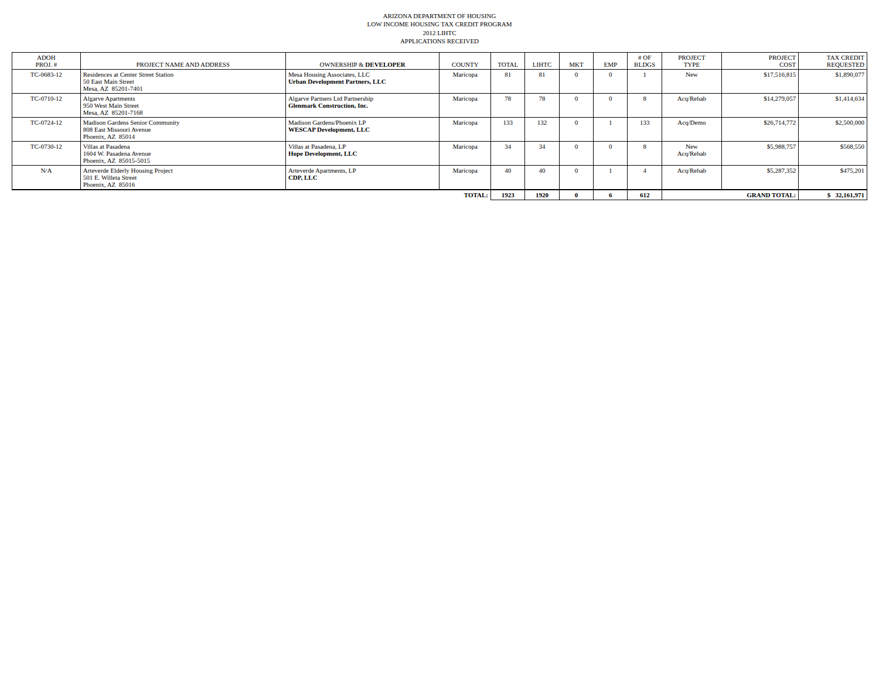ARIZONA DEPARTMENT OF HOUSING
LOW INCOME HOUSING TAX CREDIT PROGRAM
2012 LIHTC
APPLICATIONS RECEIVED
| ADOH PROJ. # | PROJECT NAME AND ADDRESS | OWNERSHIP & DEVELOPER | COUNTY | TOTAL | LIHTC | MKT | EMP | # OF BLDGS | PROJECT TYPE | PROJECT COST | TAX CREDIT REQUESTED |
| --- | --- | --- | --- | --- | --- | --- | --- | --- | --- | --- | --- |
| TC-0683-12 | Residences at Center Street Station 50 East Main Street Mesa, AZ 85201-7401 | Mesa Housing Associates, LLC Urban Development Partners, LLC | Maricopa | 81 | 81 | 0 | 0 | 1 | New | $17,516,815 | $1,890,077 |
| TC-0710-12 | Algarve Apartments 950 West Main Street Mesa, AZ 85201-7168 | Algarve Partners Ltd Partnership Glenmark Construction, Inc. | Maricopa | 78 | 78 | 0 | 0 | 8 | Acq/Rehab | $14,279,057 | $1,414,634 |
| TC-0724-12 | Madison Gardens Senior Community 808 East Missouri Avenue Phoenix, AZ 85014 | Madison Gardens/Phoenix LP WESCAP Development, LLC | Maricopa | 133 | 132 | 0 | 1 | 133 | Acq/Demo | $26,714,772 | $2,500,000 |
| TC-0730-12 | Villas at Pasadena 1604 W. Pasadena Avenue Phoenix, AZ 85015-5015 | Villas at Pasadena, LP Hope Development, LLC | Maricopa | 34 | 34 | 0 | 0 | 8 | New Acq/Rehab | $5,988,757 | $568,550 |
| N/A | Arteverde Elderly Housing Project 501 E. Willeta Street Phoenix, AZ 85016 | Arteverde Apartments, LP CDP, LLC | Maricopa | 40 | 40 | 0 | 1 | 4 | Acq/Rehab | $5,287,352 | $475,201 |
| | | | TOTAL: | 1923 | 1920 | 0 | 6 | 612 | GRAND TOTAL: | $ 32,161,971 |